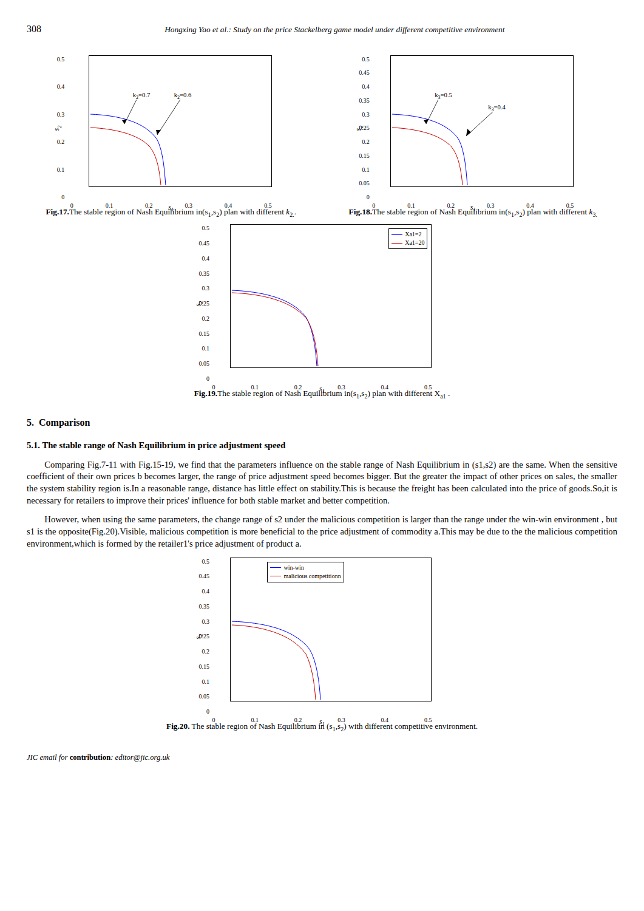308
Hongxing Yao et al.: Study on the price Stackelberg game model under different competitive environment
k2=0.7 k2=0.6
0.50.40.30.20.10
00.10.20.30.40.5
s2 s1
Fig.17. The stable region of Nash Equilibrium in(s1,s2) plan with different k2..
k3=0.5 k3=0.4
0.50.450.40.350.30.250.20.150.10.050
00.10.20.30.40.5
s2 s1
Fig.18. The stable region of Nash Equilibrium in(s1,s2) plan with different k3.
Xa1=2
Xa1=20
0.50.450.40.350.30.250.20.150.10.050
00.10.20.30.40.5
s2 s1
Fig.19. The stable region of Nash Equilibrium in(s1,s2) plan with different Xa1 .
5. Comparison
5.1. The stable range of Nash Equilibrium in price adjustment speed
Comparing Fig.7-11 with Fig.15-19, we find that the parameters influence on the stable range of Nash Equilibrium in (s1,s2) are the same. When the sensitive coefficient of their own prices b becomes larger, the range of price adjustment speed becomes bigger. But the greater the impact of other prices on sales, the smaller the system stability region is.In a reasonable range, distance has little effect on stability.This is because the freight has been calculated into the price of goods.So,it is necessary for retailers to improve their prices' influence for both stable market and better competition.
However, when using the same parameters, the change range of s2 under the malicious competition is larger than the range under the win-win environment , but s1 is the opposite(Fig.20).Visible, malicious competition is more beneficial to the price adjustment of commodity a.This may be due to the the malicious competition environment,which is formed by the retailer1's price adjustment of product a.
win-win
malicious competitionn
0.50.450.40.350.30.250.20.150.10.050
00.10.20.30.40.5
s2 s1
Fig.20. The stable region of Nash Equilibrium in (s1,s2) with different competitive environment.
JIC email for contribution: editor@jic.org.uk